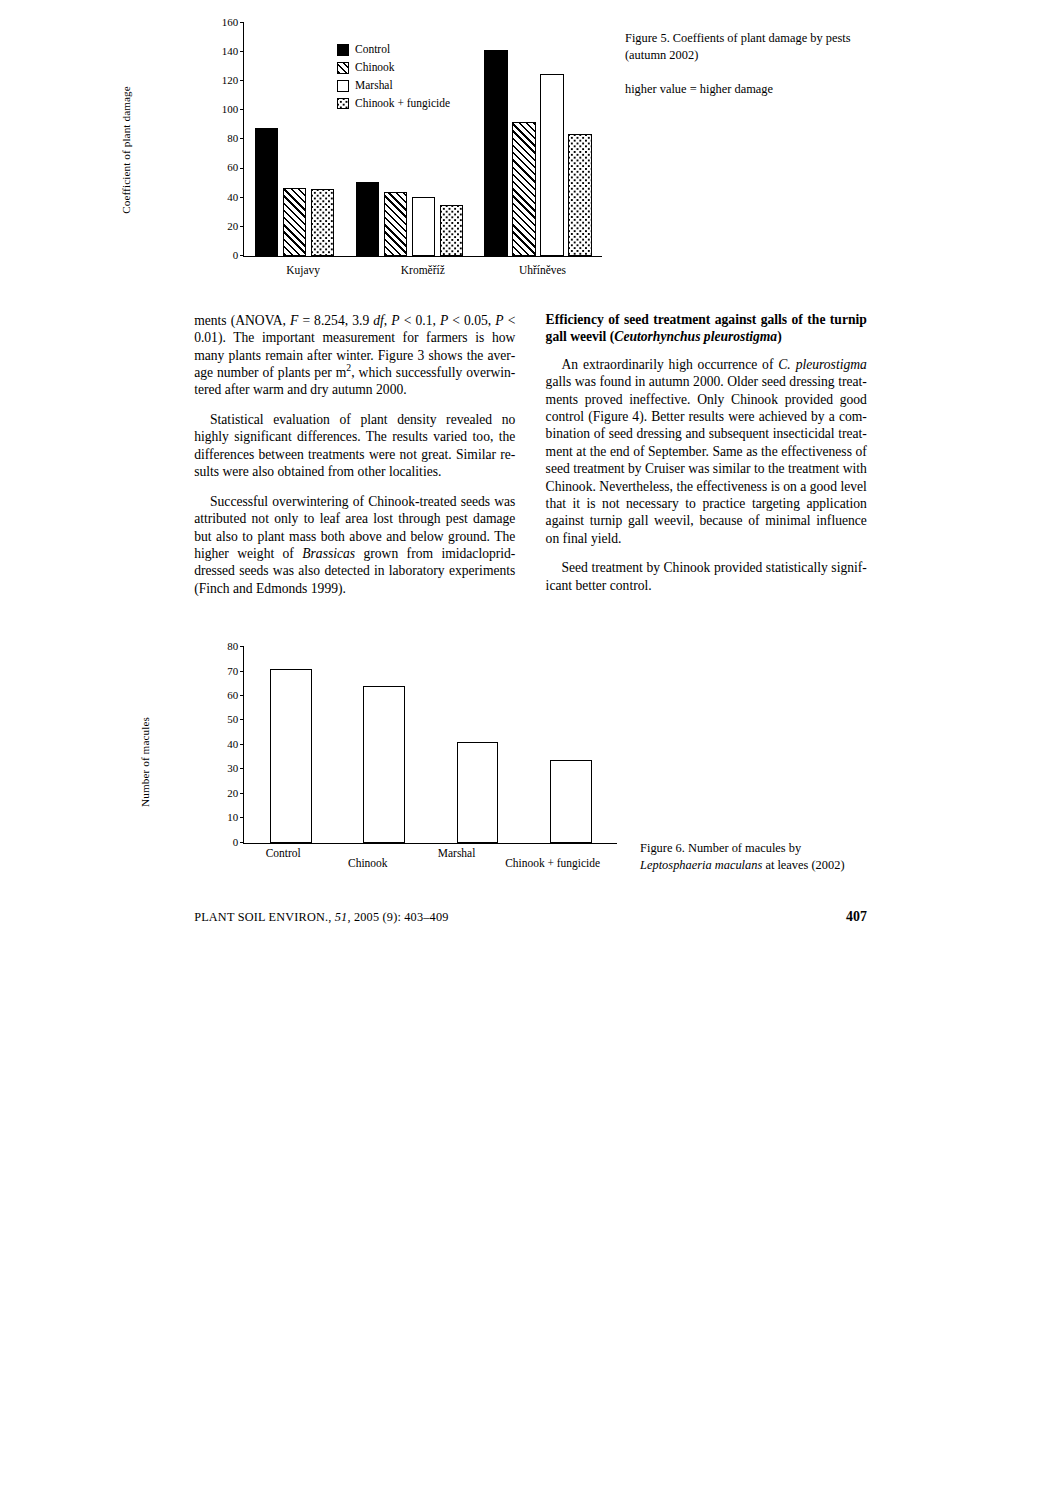Coefficient of plant damage
160
140
120
100
80
60
40
20
0
Control
Chinook
Marshal
Chinook + fungicide
Kujavy Kroměříž Uhříněves
Figure 5. Coeffients of plant damage by pests (autumn 2002)
higher value = higher damage
ments (ANOVA, F = 8.254, 3.9 df, P < 0.1, P < 0.05, P < 0.01). The important measurement for farmers is how many plants remain after winter. Figure 3 shows the average number of plants per m2, which successfully overwintered after warm and dry autumn 2000.
Statistical evaluation of plant density revealed no highly significant differences. The results varied too, the differences between treatments were not great. Similar results were also obtained from other localities.
Successful overwintering of Chinook-treated seeds was attributed not only to leaf area lost through pest damage but also to plant mass both above and below ground. The higher weight of Brassicas grown from imidacloprid-dressed seeds was also detected in laboratory experiments (Finch and Edmonds 1999).
Efficiency of seed treatment against galls of the turnip gall weevil (Ceutorhynchus pleurostigma)
An extraordinarily high occurrence of C. pleurostigma galls was found in autumn 2000. Older seed dressing treatments proved ineffective. Only Chinook provided good control (Figure 4). Better results were achieved by a combination of seed dressing and subsequent insecticidal treatment at the end of September. Same as the effectiveness of seed treatment by Cruiser was similar to the treatment with Chinook. Nevertheless, the effectiveness is on a good level that it is not necessary to practice targeting application against turnip gall weevil, because of minimal influence on final yield.
Seed treatment by Chinook provided statistically significant better control.
Number of macules
80
70
60
50
40
30
20
10
0
Control Chinook Marshal Chinook + fungicide
Figure 6. Number of macules by Leptosphaeria maculans at leaves (2002)
PLANT SOIL ENVIRON., 51, 2005 (9): 403–409
407